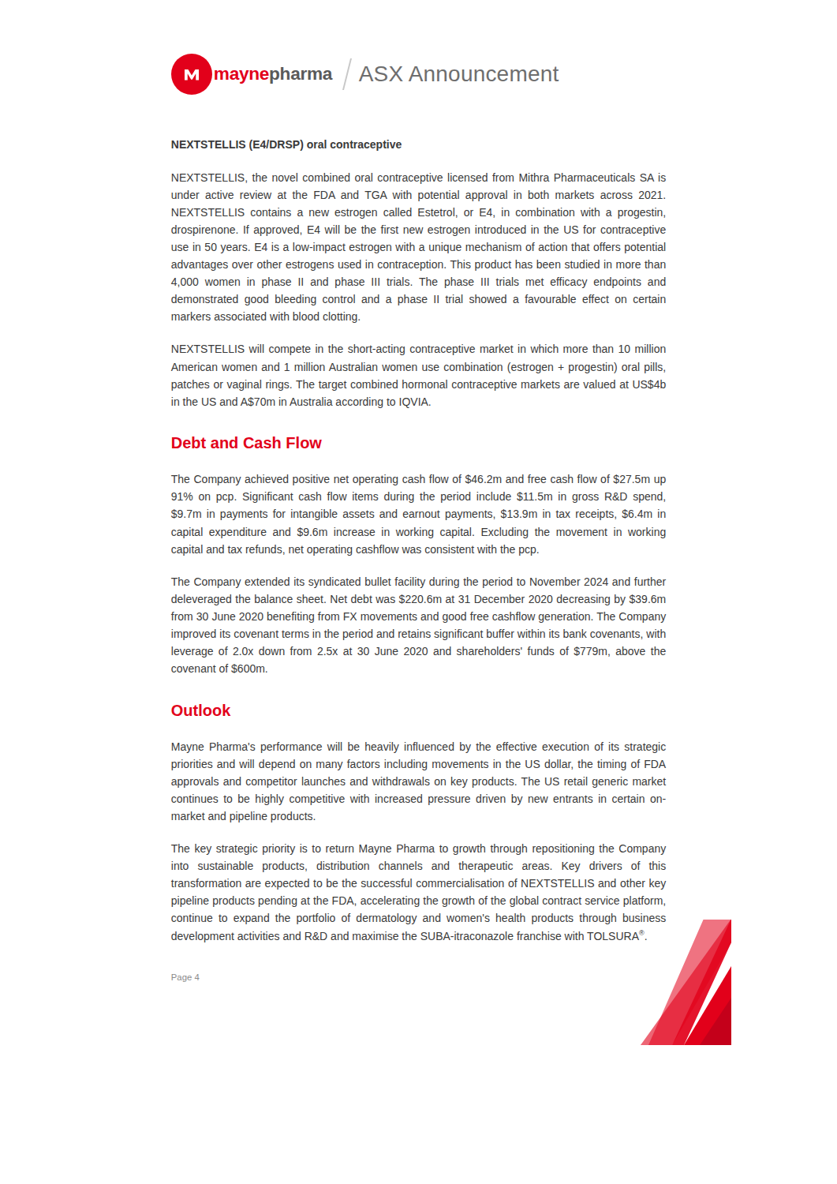mayne pharma
ASX Announcement
NEXTSTELLIS (E4/DRSP) oral contraceptive
NEXTSTELLIS, the novel combined oral contraceptive licensed from Mithra Pharmaceuticals SA is under active review at the FDA and TGA with potential approval in both markets across 2021. NEXTSTELLIS contains a new estrogen called Estetrol, or E4, in combination with a progestin, drospirenone. If approved, E4 will be the first new estrogen introduced in the US for contraceptive use in 50 years. E4 is a low-impact estrogen with a unique mechanism of action that offers potential advantages over other estrogens used in contraception. This product has been studied in more than 4,000 women in phase II and phase III trials. The phase III trials met efficacy endpoints and demonstrated good bleeding control and a phase II trial showed a favourable effect on certain markers associated with blood clotting.
NEXTSTELLIS will compete in the short-acting contraceptive market in which more than 10 million American women and 1 million Australian women use combination (estrogen + progestin) oral pills, patches or vaginal rings. The target combined hormonal contraceptive markets are valued at US$4b in the US and A$70m in Australia according to IQVIA.
Debt and Cash Flow
The Company achieved positive net operating cash flow of $46.2m and free cash flow of $27.5m up 91% on pcp. Significant cash flow items during the period include $11.5m in gross R&D spend, $9.7m in payments for intangible assets and earnout payments, $13.9m in tax receipts, $6.4m in capital expenditure and $9.6m increase in working capital. Excluding the movement in working capital and tax refunds, net operating cashflow was consistent with the pcp.
The Company extended its syndicated bullet facility during the period to November 2024 and further deleveraged the balance sheet. Net debt was $220.6m at 31 December 2020 decreasing by $39.6m from 30 June 2020 benefiting from FX movements and good free cashflow generation. The Company improved its covenant terms in the period and retains significant buffer within its bank covenants, with leverage of 2.0x down from 2.5x at 30 June 2020 and shareholders' funds of $779m, above the covenant of $600m.
Outlook
Mayne Pharma's performance will be heavily influenced by the effective execution of its strategic priorities and will depend on many factors including movements in the US dollar, the timing of FDA approvals and competitor launches and withdrawals on key products. The US retail generic market continues to be highly competitive with increased pressure driven by new entrants in certain on-market and pipeline products.
The key strategic priority is to return Mayne Pharma to growth through repositioning the Company into sustainable products, distribution channels and therapeutic areas. Key drivers of this transformation are expected to be the successful commercialisation of NEXTSTELLIS and other key pipeline products pending at the FDA, accelerating the growth of the global contract service platform, continue to expand the portfolio of dermatology and women's health products through business development activities and R&D and maximise the SUBA-itraconazole franchise with TOLSURA®.
Page 4